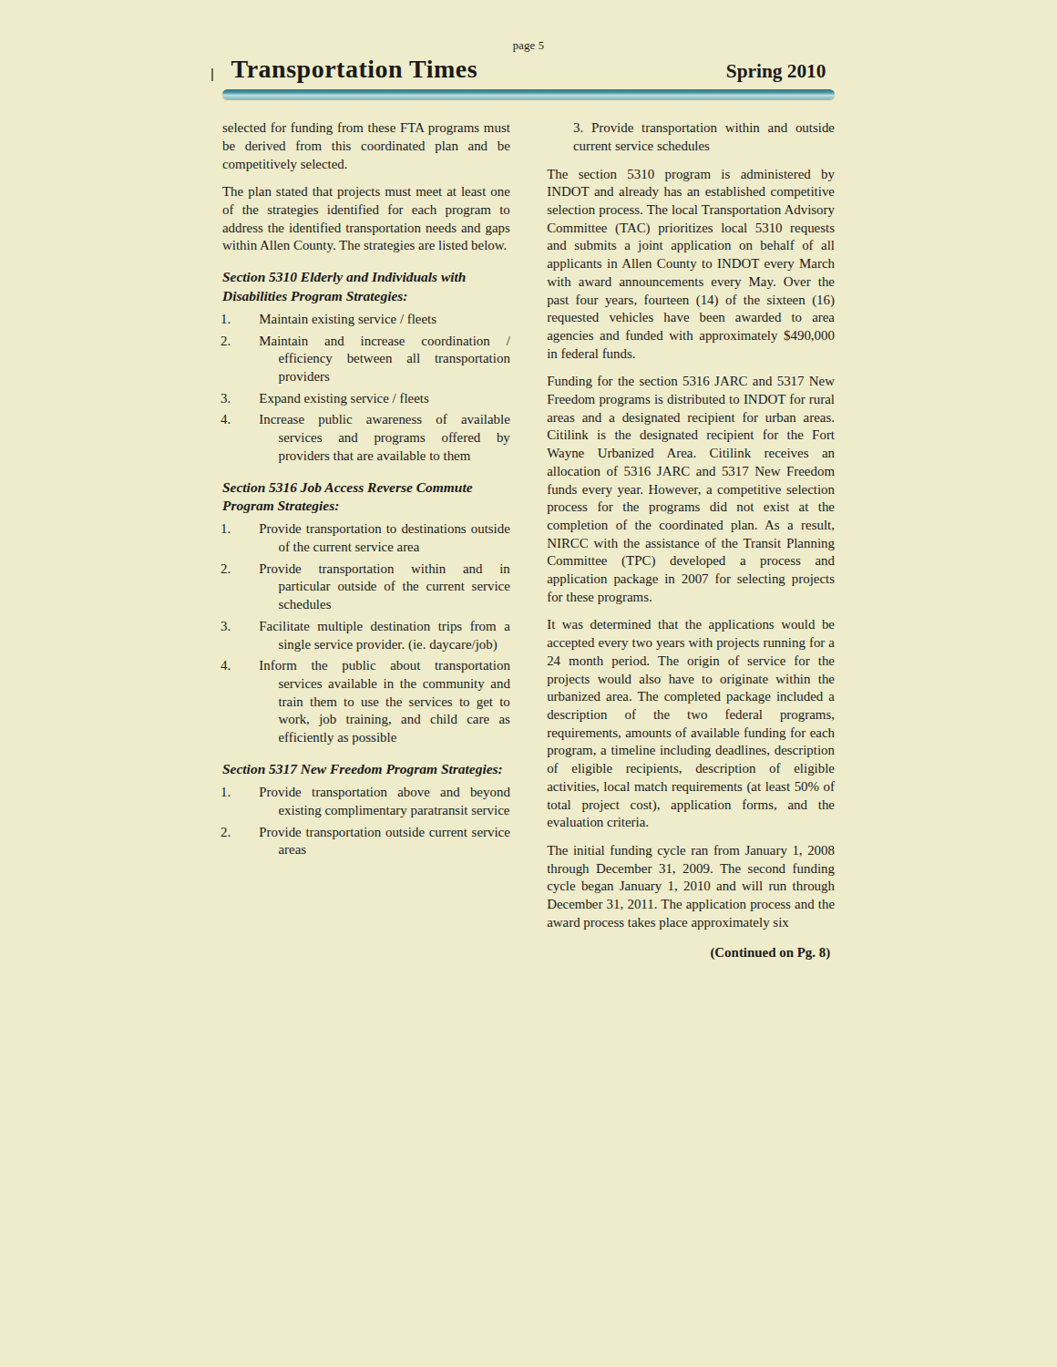page 5
Transportation Times
Spring 2010
selected for funding from these FTA programs must be derived from this coordinated plan and be competitively selected.
The plan stated that projects must meet at least one of the strategies identified for each program to address the identified transportation needs and gaps within Allen County. The strategies are listed below.
Section 5310 Elderly and Individuals with Disabilities Program Strategies:
Maintain existing service / fleets
Maintain and increase coordination / efficiency between all transportation providers
Expand existing service / fleets
Increase public awareness of available services and programs offered by providers that are available to them
Section 5316 Job Access Reverse Commute Program Strategies:
Provide transportation to destinations outside of the current service area
Provide transportation within and in particular outside of the current service schedules
Facilitate multiple destination trips from a single service provider. (ie. daycare/job)
Inform the public about transportation services available in the community and train them to use the services to get to work, job training, and child care as efficiently as possible
Section 5317 New Freedom Program Strategies:
Provide transportation above and beyond existing complimentary paratransit service
Provide transportation outside current service areas
3. Provide transportation within and outside current service schedules
The section 5310 program is administered by INDOT and already has an established competitive selection process. The local Transportation Advisory Committee (TAC) prioritizes local 5310 requests and submits a joint application on behalf of all applicants in Allen County to INDOT every March with award announcements every May. Over the past four years, fourteen (14) of the sixteen (16) requested vehicles have been awarded to area agencies and funded with approximately $490,000 in federal funds.
Funding for the section 5316 JARC and 5317 New Freedom programs is distributed to INDOT for rural areas and a designated recipient for urban areas. Citilink is the designated recipient for the Fort Wayne Urbanized Area. Citilink receives an allocation of 5316 JARC and 5317 New Freedom funds every year. However, a competitive selection process for the programs did not exist at the completion of the coordinated plan. As a result, NIRCC with the assistance of the Transit Planning Committee (TPC) developed a process and application package in 2007 for selecting projects for these programs.
It was determined that the applications would be accepted every two years with projects running for a 24 month period. The origin of service for the projects would also have to originate within the urbanized area. The completed package included a description of the two federal programs, requirements, amounts of available funding for each program, a timeline including deadlines, description of eligible recipients, description of eligible activities, local match requirements (at least 50% of total project cost), application forms, and the evaluation criteria.
The initial funding cycle ran from January 1, 2008 through December 31, 2009. The second funding cycle began January 1, 2010 and will run through December 31, 2011. The application process and the award process takes place approximately six
(Continued on Pg. 8)